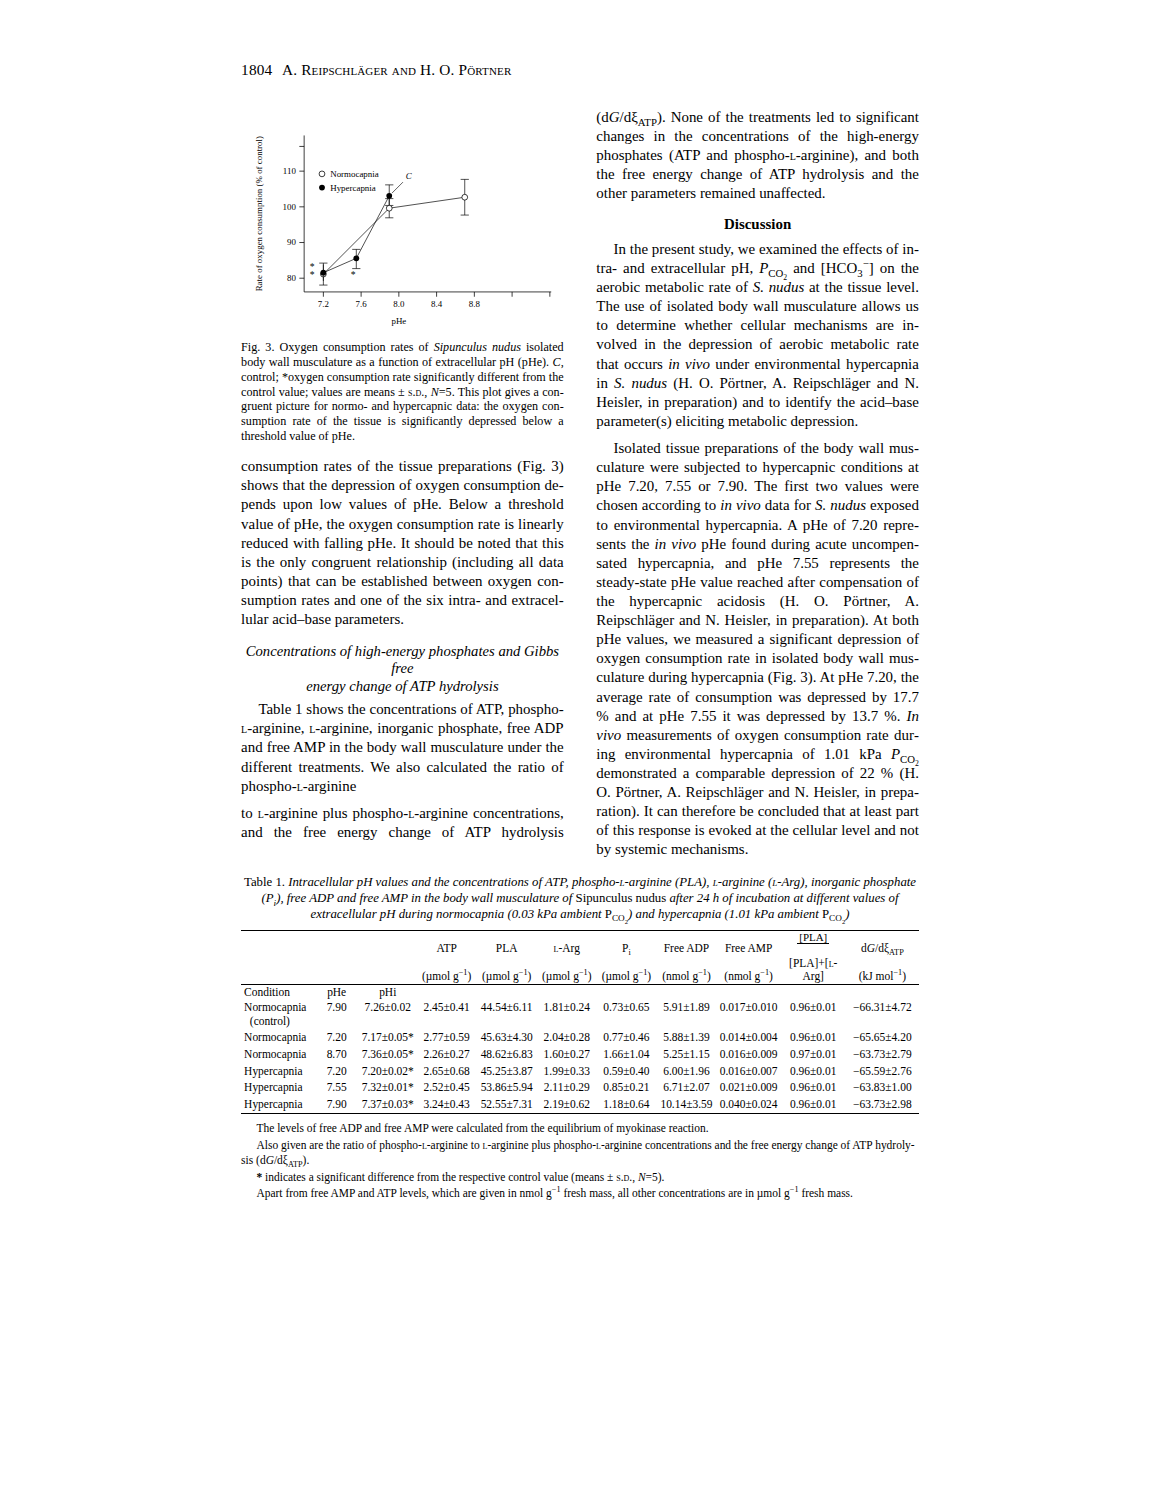1804 A. Reipschläger and H. O. Pörtner
80 90 100 110 7.2 7.6 8.0 8.4 8.8 pHe Rate of oxygen consumption (% of control) Normocapnia Hypercapnia C * * *
Fig. 3. Oxygen consumption rates of Sipunculus nudus isolated body wall musculature as a function of extracellular pH (pHe). C, control; *oxygen consumption rate significantly different from the control value; values are means ± s.d., N=5. This plot gives a congruent picture for normo- and hypercapnic data: the oxygen consumption rate of the tissue is significantly depressed below a threshold value of pHe.
consumption rates of the tissue preparations (Fig. 3) shows that the depression of oxygen consumption depends upon low values of pHe. Below a threshold value of pHe, the oxygen consumption rate is linearly reduced with falling pHe. It should be noted that this is the only congruent relationship (including all data points) that can be established between oxygen consumption rates and one of the six intra- and extracellular acid–base parameters.
Concentrations of high-energy phosphates and Gibbs free
energy change of ATP hydrolysis
Table 1 shows the concentrations of ATP, phospho-l-arginine, l-arginine, inorganic phosphate, free ADP and free AMP in the body wall musculature under the different treatments. We also calculated the ratio of phospho-l-arginine
to l-arginine plus phospho-l-arginine concentrations, and the free energy change of ATP hydrolysis (dG/dξATP). None of the treatments led to significant changes in the concentrations of the high-energy phosphates (ATP and phospho-l-arginine), and both the free energy change of ATP hydrolysis and the other parameters remained unaffected.
Discussion
In the present study, we examined the effects of intra- and extracellular pH, PCO2 and [HCO3−] on the aerobic metabolic rate of S. nudus at the tissue level. The use of isolated body wall musculature allows us to determine whether cellular mechanisms are involved in the depression of aerobic metabolic rate that occurs in vivo under environmental hypercapnia in S. nudus (H. O. Pörtner, A. Reipschläger and N. Heisler, in preparation) and to identify the acid–base parameter(s) eliciting metabolic depression.
Isolated tissue preparations of the body wall musculature were subjected to hypercapnic conditions at pHe 7.20, 7.55 or 7.90. The first two values were chosen according to in vivo data for S. nudus exposed to environmental hypercapnia. A pHe of 7.20 represents the in vivo pHe found during acute uncompensated hypercapnia, and pHe 7.55 represents the steady-state pHe value reached after compensation of the hypercapnic acidosis (H. O. Pörtner, A. Reipschläger and N. Heisler, in preparation). At both pHe values, we measured a significant depression of oxygen consumption rate in isolated body wall musculature during hypercapnia (Fig. 3). At pHe 7.20, the average rate of consumption was depressed by 17.7 % and at pHe 7.55 it was depressed by 13.7 %. In vivo measurements of oxygen consumption rate during environmental hypercapnia of 1.01 kPa PCO2 demonstrated a comparable depression of 22 % (H. O. Pörtner, A. Reipschläger and N. Heisler, in preparation). It can therefore be concluded that at least part of this response is evoked at the cellular level and not by systemic mechanisms.
Table 1. Intracellular pH values and the concentrations of ATP, phospho-l-arginine (PLA), l-arginine (l-Arg), inorganic phosphate (Pi), free ADP and free AMP in the body wall musculature of Sipunculus nudus after 24 h of incubation at different values of extracellular pH during normocapnia (0.03 kPa ambient PCO2) and hypercapnia (1.01 kPa ambient PCO2)
| | | | ATP | PLA | l -Arg | P i | Free ADP | Free AMP | [PLA] | d G /dξ ATP |
| --- | --- | --- | --- | --- | --- | --- | --- | --- | --- | --- |
| (µmol g −1 ) | (µmol g −1 ) | (µmol g −1 ) | (µmol g −1 ) | (nmol g −1 ) | (nmol g −1 ) | [PLA]+[ l -Arg] | (kJ mol −1 ) |
| Condition | pHe | pHi | |
| Normocapnia (control) | 7.90 | 7.26±0.02 | 2.45±0.41 | 44.54±6.11 | 1.81±0.24 | 0.73±0.65 | 5.91±1.89 | 0.017±0.010 | 0.96±0.01 | −66.31±4.72 |
| Normocapnia | 7.20 | 7.17±0.05* | 2.77±0.59 | 45.63±4.30 | 2.04±0.28 | 0.77±0.46 | 5.88±1.39 | 0.014±0.004 | 0.96±0.01 | −65.65±4.20 |
| Normocapnia | 8.70 | 7.36±0.05* | 2.26±0.27 | 48.62±6.83 | 1.60±0.27 | 1.66±1.04 | 5.25±1.15 | 0.016±0.009 | 0.97±0.01 | −63.73±2.79 |
| Hypercapnia | 7.20 | 7.20±0.02* | 2.65±0.68 | 45.25±3.87 | 1.99±0.33 | 0.59±0.40 | 6.00±1.96 | 0.016±0.007 | 0.96±0.01 | −65.59±2.76 |
| Hypercapnia | 7.55 | 7.32±0.01* | 2.52±0.45 | 53.86±5.94 | 2.11±0.29 | 0.85±0.21 | 6.71±2.07 | 0.021±0.009 | 0.96±0.01 | −63.83±1.00 |
| Hypercapnia | 7.90 | 7.37±0.03* | 3.24±0.43 | 52.55±7.31 | 2.19±0.62 | 1.18±0.64 | 10.14±3.59 | 0.040±0.024 | 0.96±0.01 | −63.73±2.98 |
The levels of free ADP and free AMP were calculated from the equilibrium of myokinase reaction.
Also given are the ratio of phospho-l-arginine to l-arginine plus phospho-l-arginine concentrations and the free energy change of ATP hydrolysis (dG/dξATP).
* indicates a significant difference from the respective control value (means ± s.d., N=5).
Apart from free AMP and ATP levels, which are given in nmol g−1 fresh mass, all other concentrations are in µmol g−1 fresh mass.